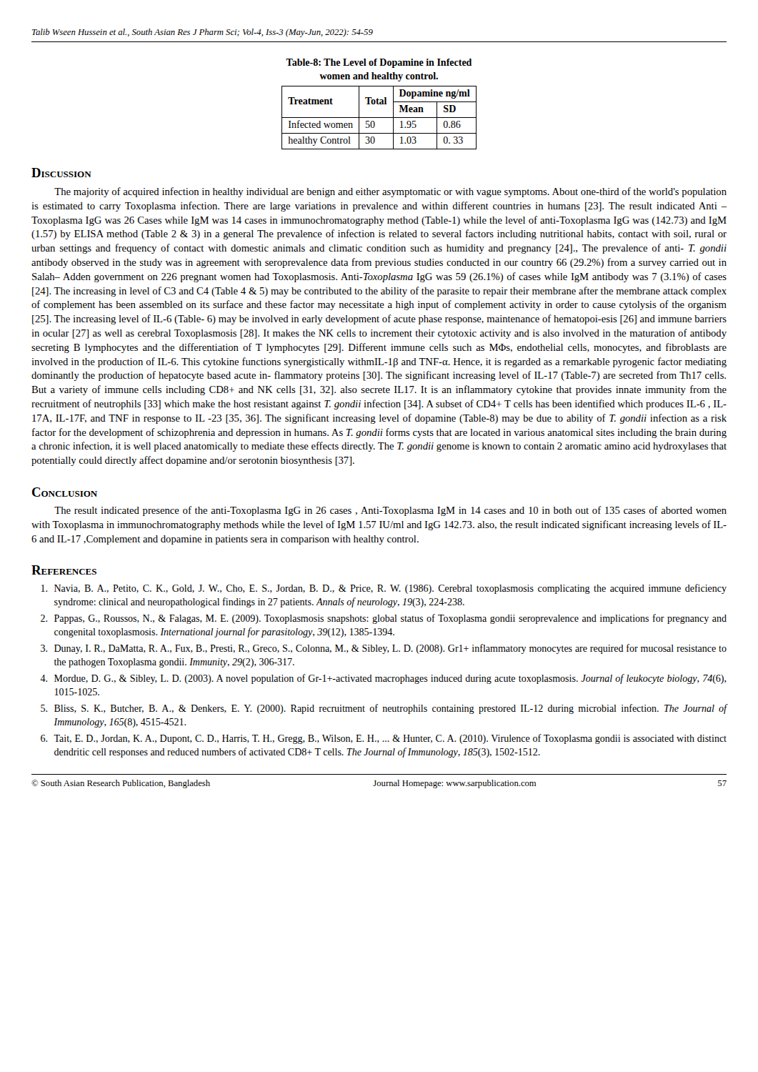Talib Wseen Hussein et al., South Asian Res J Pharm Sci; Vol-4, Iss-3 (May-Jun, 2022): 54-59
Table-8: The Level of Dopamine in Infected women and healthy control.
| Treatment | Total | Dopamine ng/ml |
| --- | --- | --- |
| Mean | SD |
| Infected women | 50 | 1.95 | 0.86 |
| healthy Control | 30 | 1.03 | 0. 33 |
Discussion
The majority of acquired infection in healthy individual are benign and either asymptomatic or with vague symptoms. About one-third of the world's population is estimated to carry Toxoplasma infection. There are large variations in prevalence and within different countries in humans [23]. The result indicated Anti –Toxoplasma IgG was 26 Cases while IgM was 14 cases in immunochromatography method (Table-1) while the level of anti-Toxoplasma IgG was (142.73) and IgM (1.57) by ELISA method (Table 2 & 3) in a general The prevalence of infection is related to several factors including nutritional habits, contact with soil, rural or urban settings and frequency of contact with domestic animals and climatic condition such as humidity and pregnancy [24]., The prevalence of anti- T. gondii antibody observed in the study was in agreement with seroprevalence data from previous studies conducted in our country 66 (29.2%) from a survey carried out in Salah– Adden government on 226 pregnant women had Toxoplasmosis. Anti-Toxoplasma IgG was 59 (26.1%) of cases while IgM antibody was 7 (3.1%) of cases [24]. The increasing in level of C3 and C4 (Table 4 & 5) may be contributed to the ability of the parasite to repair their membrane after the membrane attack complex of complement has been assembled on its surface and these factor may necessitate a high input of complement activity in order to cause cytolysis of the organism [25]. The increasing level of IL-6 (Table- 6) may be involved in early development of acute phase response, maintenance of hematopoi-esis [26] and immune barriers in ocular [27] as well as cerebral Toxoplasmosis [28]. It makes the NK cells to increment their cytotoxic activity and is also involved in the maturation of antibody secreting B lymphocytes and the differentiation of T lymphocytes [29]. Different immune cells such as MΦs, endothelial cells, monocytes, and fibroblasts are involved in the production of IL-6. This cytokine functions synergistically withmIL-1β and TNF-α. Hence, it is regarded as a remarkable pyrogenic factor mediating dominantly the production of hepatocyte based acute in- flammatory proteins [30]. The significant increasing level of IL-17 (Table-7) are secreted from Th17 cells. But a variety of immune cells including CD8+ and NK cells [31, 32]. also secrete IL17. It is an inflammatory cytokine that provides innate immunity from the recruitment of neutrophils [33] which make the host resistant against T. gondii infection [34]. A subset of CD4+ T cells has been identified which produces IL-6 , IL-17A, IL-17F, and TNF in response to IL -23 [35, 36]. The significant increasing level of dopamine (Table-8) may be due to ability of T. gondii infection as a risk factor for the development of schizophrenia and depression in humans. As T. gondii forms cysts that are located in various anatomical sites including the brain during a chronic infection, it is well placed anatomically to mediate these effects directly. The T. gondii genome is known to contain 2 aromatic amino acid hydroxylases that potentially could directly affect dopamine and/or serotonin biosynthesis [37].
Conclusion
The result indicated presence of the anti-Toxoplasma IgG in 26 cases , Anti-Toxoplasma IgM in 14 cases and 10 in both out of 135 cases of aborted women with Toxoplasma in immunochromatography methods while the level of IgM 1.57 IU/ml and IgG 142.73. also, the result indicated significant increasing levels of IL-6 and IL-17 ,Complement and dopamine in patients sera in comparison with healthy control.
References
Navia, B. A., Petito, C. K., Gold, J. W., Cho, E. S., Jordan, B. D., & Price, R. W. (1986). Cerebral toxoplasmosis complicating the acquired immune deficiency syndrome: clinical and neuropathological findings in 27 patients. Annals of neurology, 19(3), 224-238.
Pappas, G., Roussos, N., & Falagas, M. E. (2009). Toxoplasmosis snapshots: global status of Toxoplasma gondii seroprevalence and implications for pregnancy and congenital toxoplasmosis. International journal for parasitology, 39(12), 1385-1394.
Dunay, I. R., DaMatta, R. A., Fux, B., Presti, R., Greco, S., Colonna, M., & Sibley, L. D. (2008). Gr1+ inflammatory monocytes are required for mucosal resistance to the pathogen Toxoplasma gondii. Immunity, 29(2), 306-317.
Mordue, D. G., & Sibley, L. D. (2003). A novel population of Gr-1+-activated macrophages induced during acute toxoplasmosis. Journal of leukocyte biology, 74(6), 1015-1025.
Bliss, S. K., Butcher, B. A., & Denkers, E. Y. (2000). Rapid recruitment of neutrophils containing prestored IL-12 during microbial infection. The Journal of Immunology, 165(8), 4515-4521.
Tait, E. D., Jordan, K. A., Dupont, C. D., Harris, T. H., Gregg, B., Wilson, E. H., ... & Hunter, C. A. (2010). Virulence of Toxoplasma gondii is associated with distinct dendritic cell responses and reduced numbers of activated CD8+ T cells. The Journal of Immunology, 185(3), 1502-1512.
© South Asian Research Publication, Bangladesh
Journal Homepage: www.sarpublication.com
57